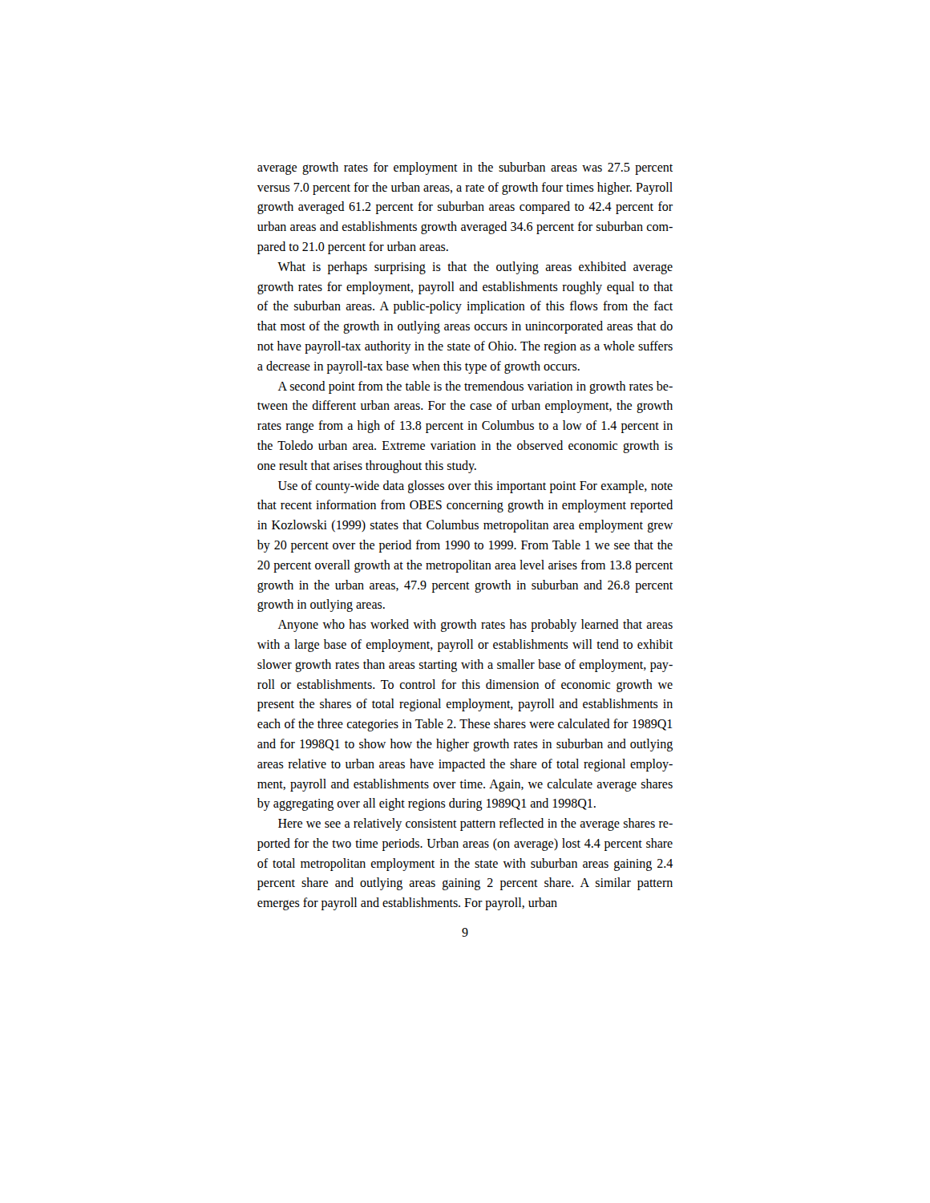average growth rates for employment in the suburban areas was 27.5 percent versus 7.0 percent for the urban areas, a rate of growth four times higher. Payroll growth averaged 61.2 percent for suburban areas compared to 42.4 percent for urban areas and establishments growth averaged 34.6 percent for suburban compared to 21.0 percent for urban areas.
What is perhaps surprising is that the outlying areas exhibited average growth rates for employment, payroll and establishments roughly equal to that of the suburban areas. A public-policy implication of this flows from the fact that most of the growth in outlying areas occurs in unincorporated areas that do not have payroll-tax authority in the state of Ohio. The region as a whole suffers a decrease in payroll-tax base when this type of growth occurs.
A second point from the table is the tremendous variation in growth rates between the different urban areas. For the case of urban employment, the growth rates range from a high of 13.8 percent in Columbus to a low of 1.4 percent in the Toledo urban area. Extreme variation in the observed economic growth is one result that arises throughout this study.
Use of county-wide data glosses over this important point For example, note that recent information from OBES concerning growth in employment reported in Kozlowski (1999) states that Columbus metropolitan area employment grew by 20 percent over the period from 1990 to 1999. From Table 1 we see that the 20 percent overall growth at the metropolitan area level arises from 13.8 percent growth in the urban areas, 47.9 percent growth in suburban and 26.8 percent growth in outlying areas.
Anyone who has worked with growth rates has probably learned that areas with a large base of employment, payroll or establishments will tend to exhibit slower growth rates than areas starting with a smaller base of employment, payroll or establishments. To control for this dimension of economic growth we present the shares of total regional employment, payroll and establishments in each of the three categories in Table 2. These shares were calculated for 1989Q1 and for 1998Q1 to show how the higher growth rates in suburban and outlying areas relative to urban areas have impacted the share of total regional employment, payroll and establishments over time. Again, we calculate average shares by aggregating over all eight regions during 1989Q1 and 1998Q1.
Here we see a relatively consistent pattern reflected in the average shares reported for the two time periods. Urban areas (on average) lost 4.4 percent share of total metropolitan employment in the state with suburban areas gaining 2.4 percent share and outlying areas gaining 2 percent share. A similar pattern emerges for payroll and establishments. For payroll, urban
9